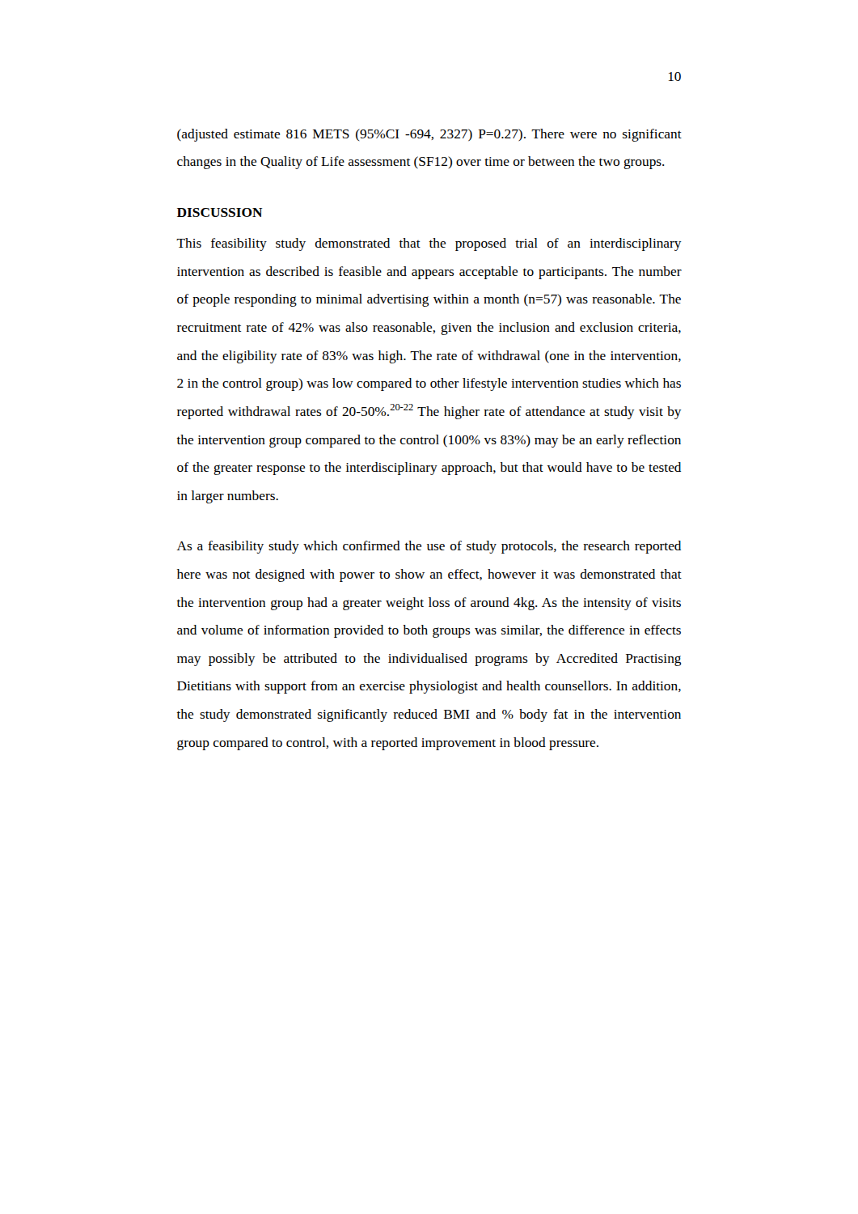10
(adjusted estimate 816 METS (95%CI -694, 2327) P=0.27). There were no significant changes in the Quality of Life assessment (SF12) over time or between the two groups.
DISCUSSION
This feasibility study demonstrated that the proposed trial of an interdisciplinary intervention as described is feasible and appears acceptable to participants. The number of people responding to minimal advertising within a month (n=57) was reasonable. The recruitment rate of 42% was also reasonable, given the inclusion and exclusion criteria, and the eligibility rate of 83% was high. The rate of withdrawal (one in the intervention, 2 in the control group) was low compared to other lifestyle intervention studies which has reported withdrawal rates of 20-50%.20-22 The higher rate of attendance at study visit by the intervention group compared to the control (100% vs 83%) may be an early reflection of the greater response to the interdisciplinary approach, but that would have to be tested in larger numbers.
As a feasibility study which confirmed the use of study protocols, the research reported here was not designed with power to show an effect, however it was demonstrated that the intervention group had a greater weight loss of around 4kg. As the intensity of visits and volume of information provided to both groups was similar, the difference in effects may possibly be attributed to the individualised programs by Accredited Practising Dietitians with support from an exercise physiologist and health counsellors. In addition, the study demonstrated significantly reduced BMI and % body fat in the intervention group compared to control, with a reported improvement in blood pressure.